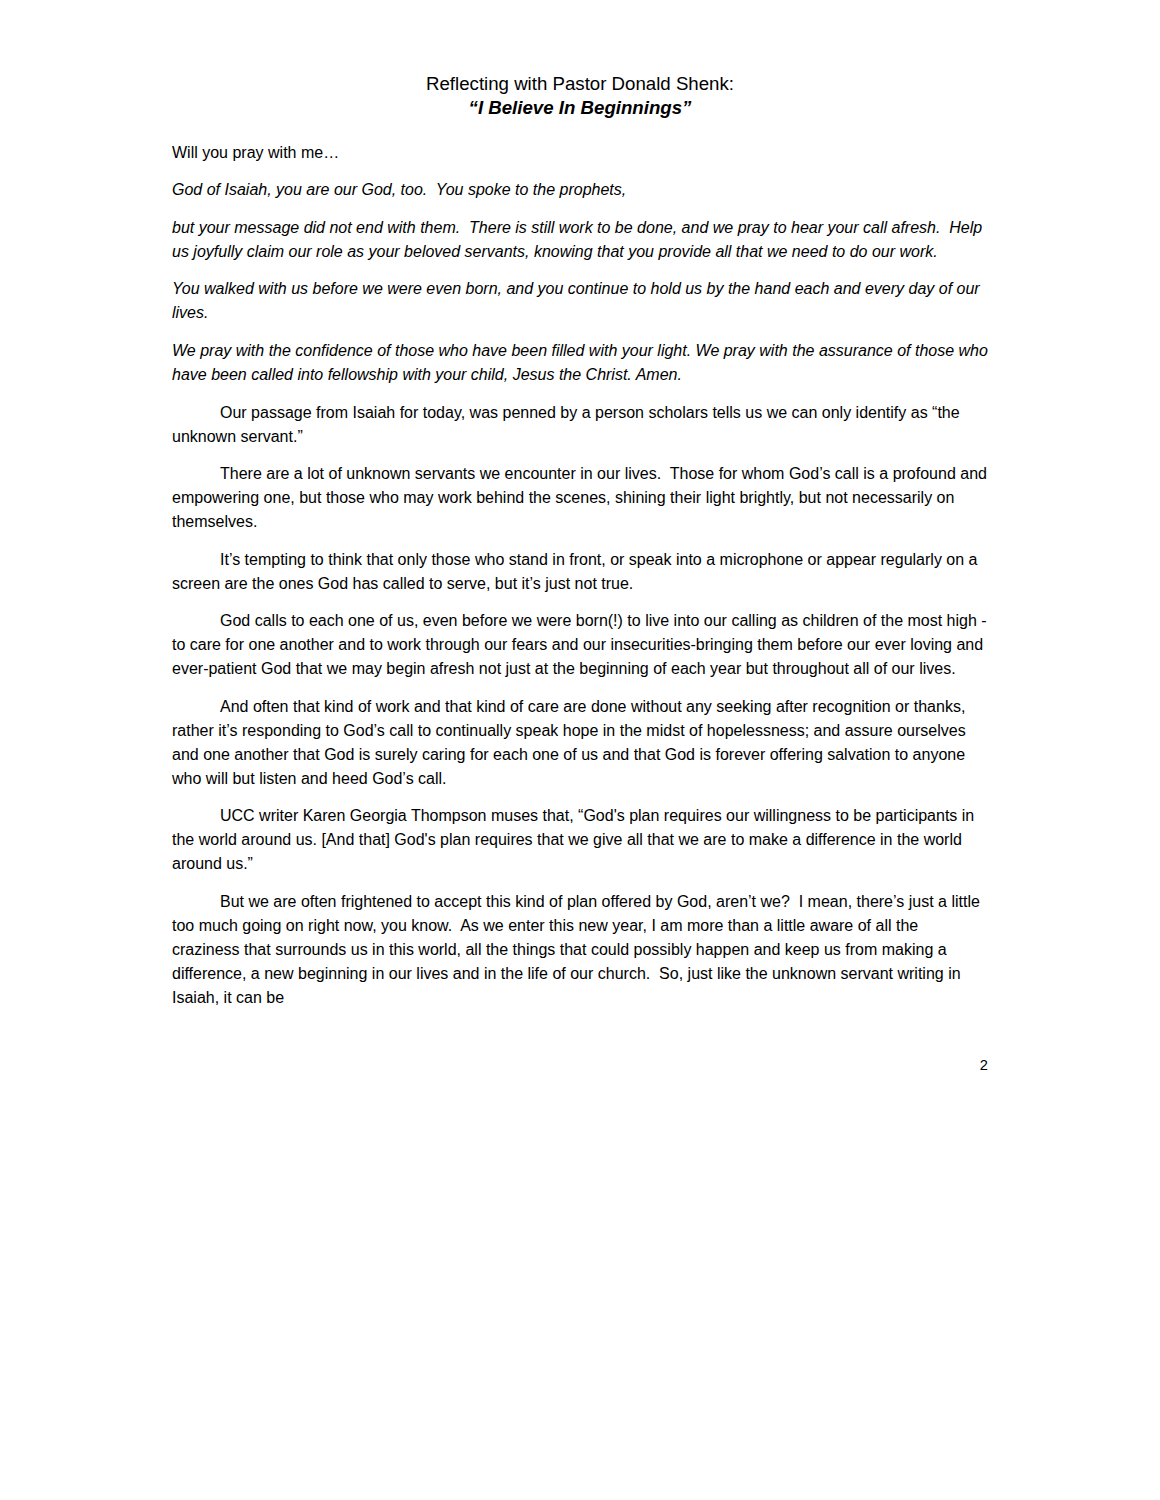Reflecting with Pastor Donald Shenk:
“I Believe In Beginnings”
Will you pray with me…
God of Isaiah, you are our God, too. You spoke to the prophets,
but your message did not end with them. There is still work to be done, and we pray to hear your call afresh. Help us joyfully claim our role as your beloved servants, knowing that you provide all that we need to do our work.
You walked with us before we were even born, and you continue to hold us by the hand each and every day of our lives.
We pray with the confidence of those who have been filled with your light. We pray with the assurance of those who have been called into fellowship with your child, Jesus the Christ. Amen.
Our passage from Isaiah for today, was penned by a person scholars tells us we can only identify as “the unknown servant.”
There are a lot of unknown servants we encounter in our lives. Those for whom God’s call is a profound and empowering one, but those who may work behind the scenes, shining their light brightly, but not necessarily on themselves.
It’s tempting to think that only those who stand in front, or speak into a microphone or appear regularly on a screen are the ones God has called to serve, but it’s just not true.
God calls to each one of us, even before we were born(!) to live into our calling as children of the most high - to care for one another and to work through our fears and our insecurities-bringing them before our ever loving and ever-patient God that we may begin afresh not just at the beginning of each year but throughout all of our lives.
And often that kind of work and that kind of care are done without any seeking after recognition or thanks, rather it’s responding to God’s call to continually speak hope in the midst of hopelessness; and assure ourselves and one another that God is surely caring for each one of us and that God is forever offering salvation to anyone who will but listen and heed God’s call.
UCC writer Karen Georgia Thompson muses that, “God's plan requires our willingness to be participants in the world around us. [And that] God's plan requires that we give all that we are to make a difference in the world around us.”
But we are often frightened to accept this kind of plan offered by God, aren’t we? I mean, there’s just a little too much going on right now, you know. As we enter this new year, I am more than a little aware of all the craziness that surrounds us in this world, all the things that could possibly happen and keep us from making a difference, a new beginning in our lives and in the life of our church. So, just like the unknown servant writing in Isaiah, it can be
2